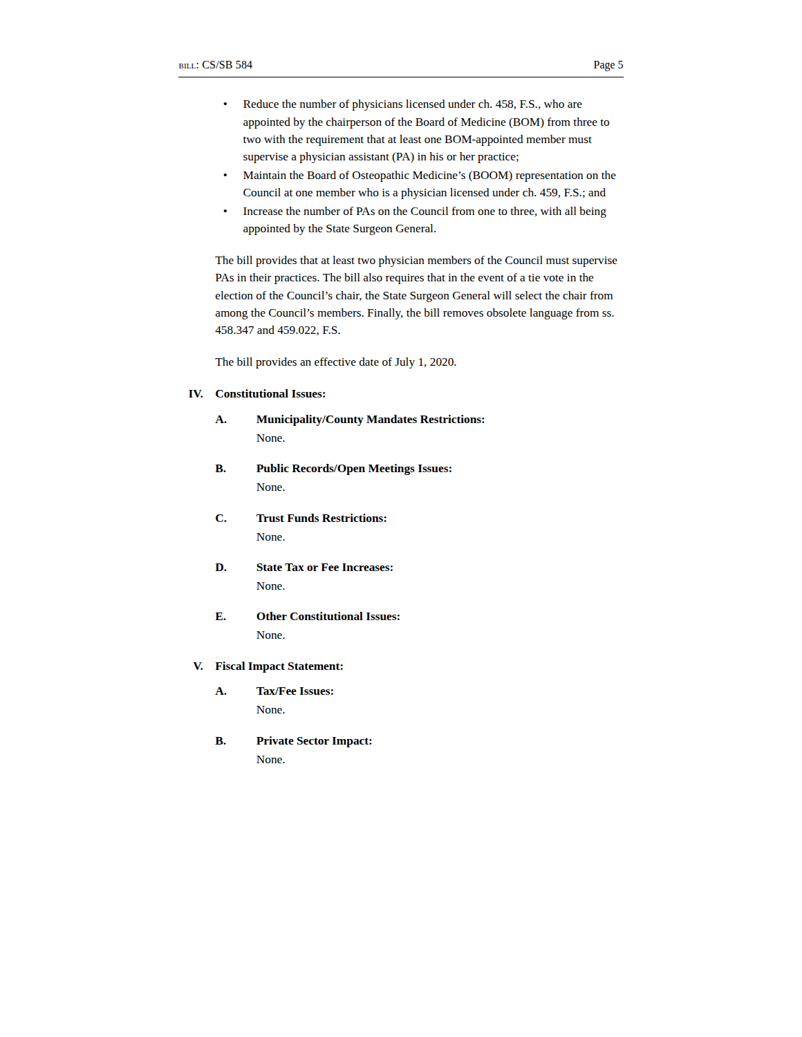Bill: CS/SB 584
Page 5
Reduce the number of physicians licensed under ch. 458, F.S., who are appointed by the chairperson of the Board of Medicine (BOM) from three to two with the requirement that at least one BOM-appointed member must supervise a physician assistant (PA) in his or her practice;
Maintain the Board of Osteopathic Medicine’s (BOOM) representation on the Council at one member who is a physician licensed under ch. 459, F.S.; and
Increase the number of PAs on the Council from one to three, with all being appointed by the State Surgeon General.
The bill provides that at least two physician members of the Council must supervise PAs in their practices. The bill also requires that in the event of a tie vote in the election of the Council’s chair, the State Surgeon General will select the chair from among the Council’s members. Finally, the bill removes obsolete language from ss. 458.347 and 459.022, F.S.
The bill provides an effective date of July 1, 2020.
IV.
Constitutional Issues:
A.
Municipality/County Mandates Restrictions:
None.
B.
Public Records/Open Meetings Issues:
None.
C.
Trust Funds Restrictions:
None.
D.
State Tax or Fee Increases:
None.
E.
Other Constitutional Issues:
None.
V.
Fiscal Impact Statement:
A.
Tax/Fee Issues:
None.
B.
Private Sector Impact:
None.